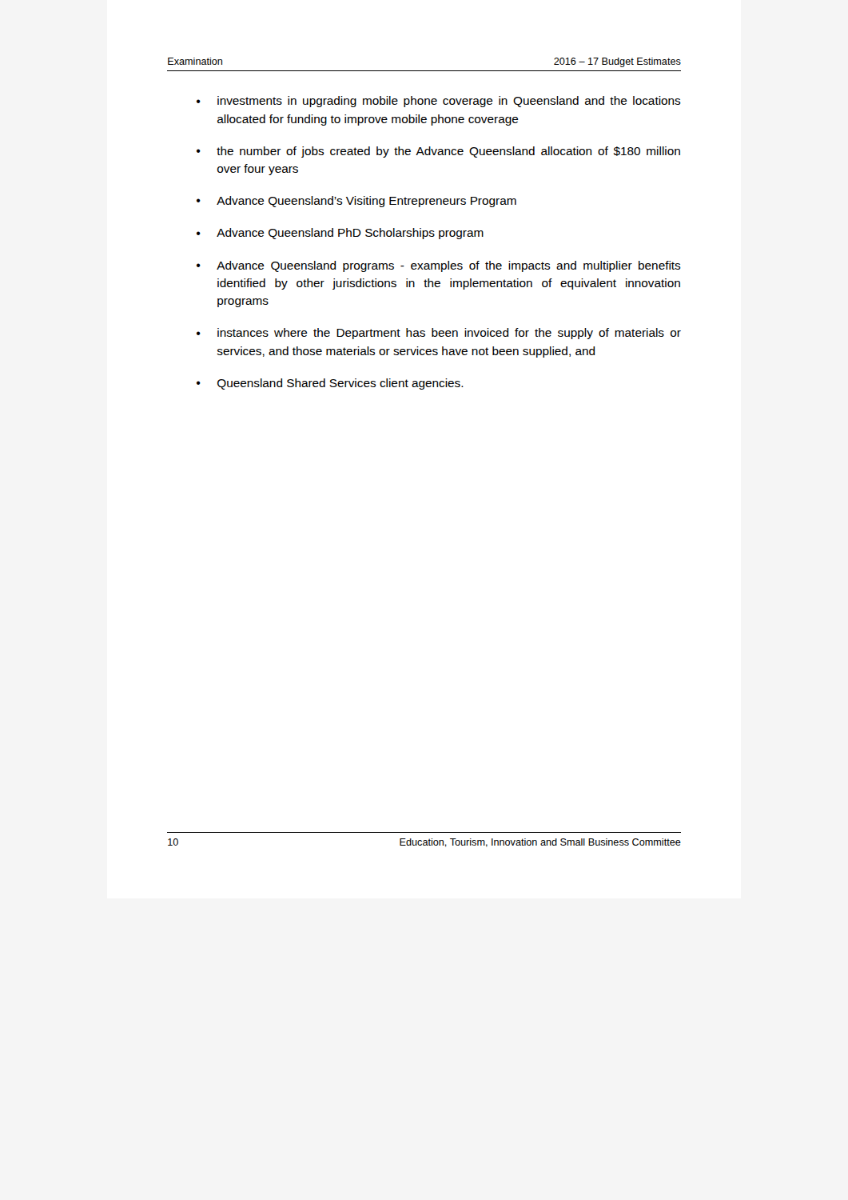Examination
2016 – 17 Budget Estimates
investments in upgrading mobile phone coverage in Queensland and the locations allocated for funding to improve mobile phone coverage
the number of jobs created by the Advance Queensland allocation of $180 million over four years
Advance Queensland’s Visiting Entrepreneurs Program
Advance Queensland PhD Scholarships program
Advance Queensland programs - examples of the impacts and multiplier benefits identified by other jurisdictions in the implementation of equivalent innovation programs
instances where the Department has been invoiced for the supply of materials or services, and those materials or services have not been supplied, and
Queensland Shared Services client agencies.
10
Education, Tourism, Innovation and Small Business Committee